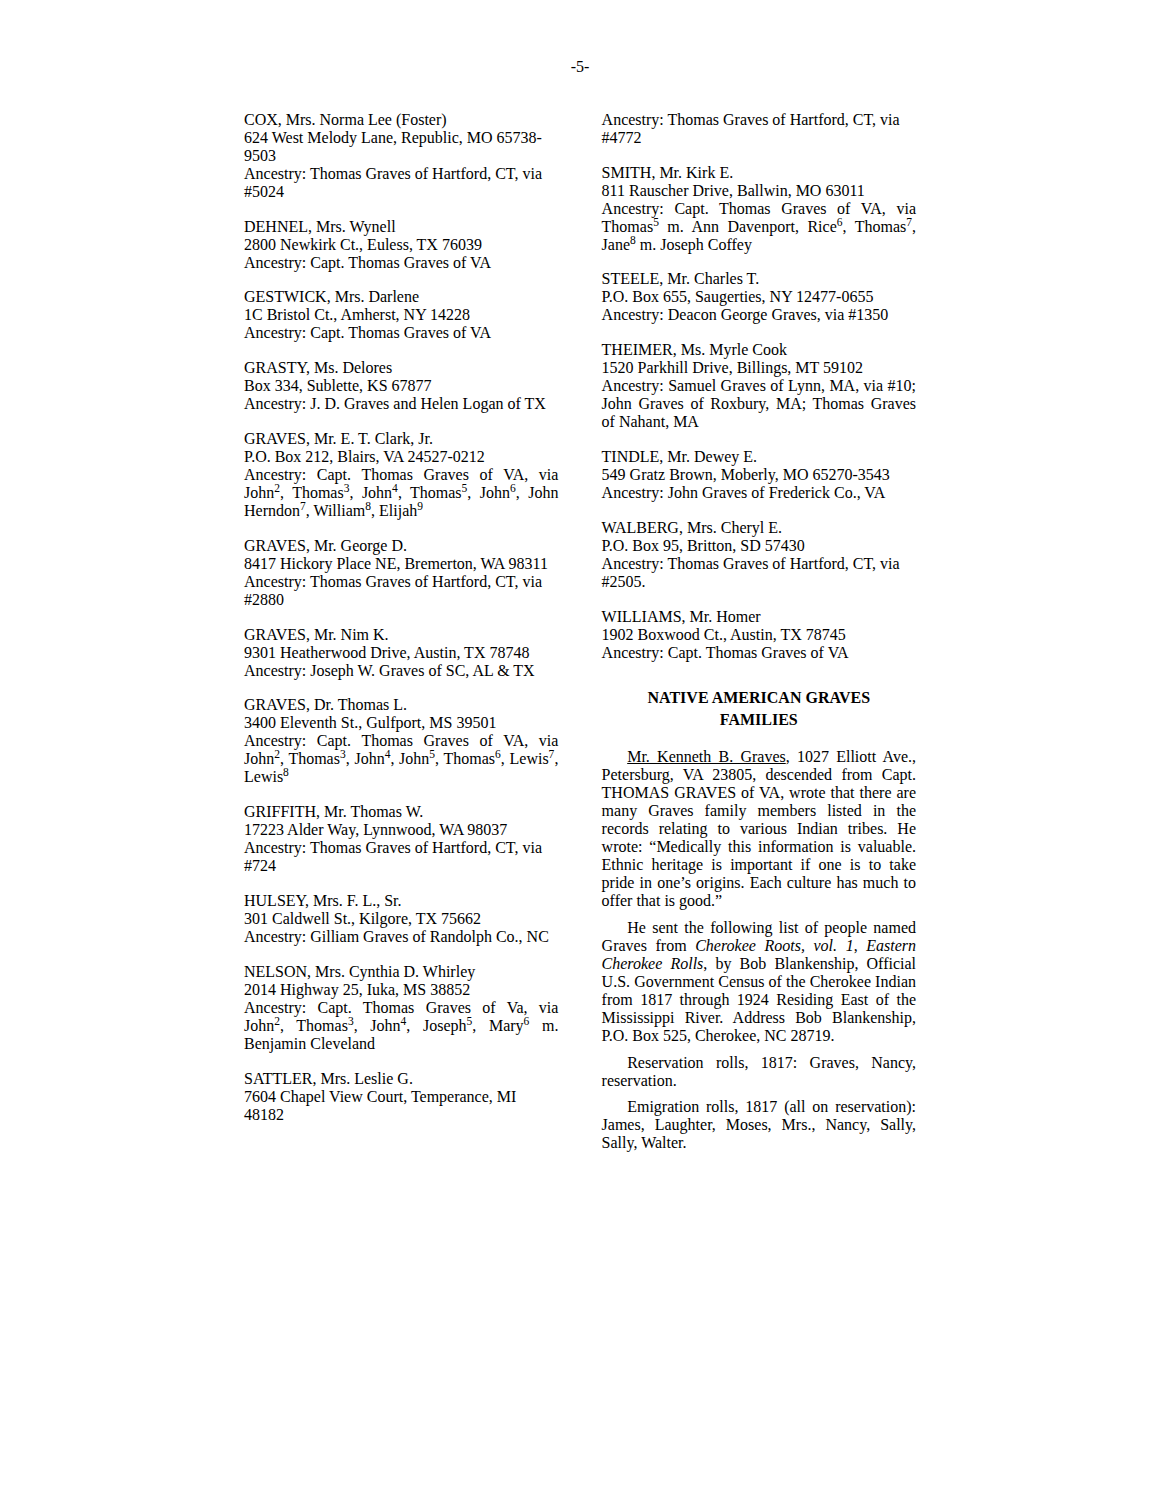-5-
COX, Mrs. Norma Lee (Foster)
624 West Melody Lane, Republic, MO 65738-9503
Ancestry: Thomas Graves of Hartford, CT, via #5024
DEHNEL, Mrs. Wynell
2800 Newkirk Ct., Euless, TX 76039
Ancestry: Capt. Thomas Graves of VA
GESTWICK, Mrs. Darlene
1C Bristol Ct., Amherst, NY 14228
Ancestry: Capt. Thomas Graves of VA
GRASTY, Ms. Delores
Box 334, Sublette, KS 67877
Ancestry: J. D. Graves and Helen Logan of TX
GRAVES, Mr. E. T. Clark, Jr.
P.O. Box 212, Blairs, VA 24527-0212
Ancestry: Capt. Thomas Graves of VA, via John2, Thomas3, John4, Thomas5, John6, John Herndon7, William8, Elijah9
GRAVES, Mr. George D.
8417 Hickory Place NE, Bremerton, WA 98311
Ancestry: Thomas Graves of Hartford, CT, via #2880
GRAVES, Mr. Nim K.
9301 Heatherwood Drive, Austin, TX 78748
Ancestry: Joseph W. Graves of SC, AL & TX
GRAVES, Dr. Thomas L.
3400 Eleventh St., Gulfport, MS 39501
Ancestry: Capt. Thomas Graves of VA, via John2, Thomas3, John4, John5, Thomas6, Lewis7, Lewis8
GRIFFITH, Mr. Thomas W.
17223 Alder Way, Lynnwood, WA 98037
Ancestry: Thomas Graves of Hartford, CT, via #724
HULSEY, Mrs. F. L., Sr.
301 Caldwell St., Kilgore, TX 75662
Ancestry: Gilliam Graves of Randolph Co., NC
NELSON, Mrs. Cynthia D. Whirley
2014 Highway 25, Iuka, MS 38852
Ancestry: Capt. Thomas Graves of Va, via John2, Thomas3, John4, Joseph5, Mary6 m. Benjamin Cleveland
SATTLER, Mrs. Leslie G.
7604 Chapel View Court, Temperance, MI 48182
Ancestry: Thomas Graves of Hartford, CT, via #4772
SMITH, Mr. Kirk E.
811 Rauscher Drive, Ballwin, MO 63011
Ancestry: Capt. Thomas Graves of VA, via Thomas5 m. Ann Davenport, Rice6, Thomas7, Jane8 m. Joseph Coffey
STEELE, Mr. Charles T.
P.O. Box 655, Saugerties, NY 12477-0655
Ancestry: Deacon George Graves, via #1350
THEIMER, Ms. Myrle Cook
1520 Parkhill Drive, Billings, MT 59102
Ancestry: Samuel Graves of Lynn, MA, via #10; John Graves of Roxbury, MA; Thomas Graves of Nahant, MA
TINDLE, Mr. Dewey E.
549 Gratz Brown, Moberly, MO 65270-3543
Ancestry: John Graves of Frederick Co., VA
WALBERG, Mrs. Cheryl E.
P.O. Box 95, Britton, SD 57430
Ancestry: Thomas Graves of Hartford, CT, via #2505.
WILLIAMS, Mr. Homer
1902 Boxwood Ct., Austin, TX 78745
Ancestry: Capt. Thomas Graves of VA
NATIVE AMERICAN GRAVES
FAMILIES
Mr. Kenneth B. Graves, 1027 Elliott Ave., Petersburg, VA 23805, descended from Capt. THOMAS GRAVES of VA, wrote that there are many Graves family members listed in the records relating to various Indian tribes. He wrote: “Medically this information is valuable. Ethnic heritage is important if one is to take pride in one’s origins. Each culture has much to offer that is good.”
He sent the following list of people named Graves from Cherokee Roots, vol. 1, Eastern Cherokee Rolls, by Bob Blankenship, Official U.S. Government Census of the Cherokee Indian from 1817 through 1924 Residing East of the Mississippi River. Address Bob Blankenship, P.O. Box 525, Cherokee, NC 28719.
Reservation rolls, 1817: Graves, Nancy, reservation.
Emigration rolls, 1817 (all on reservation): James, Laughter, Moses, Mrs., Nancy, Sally, Sally, Walter.